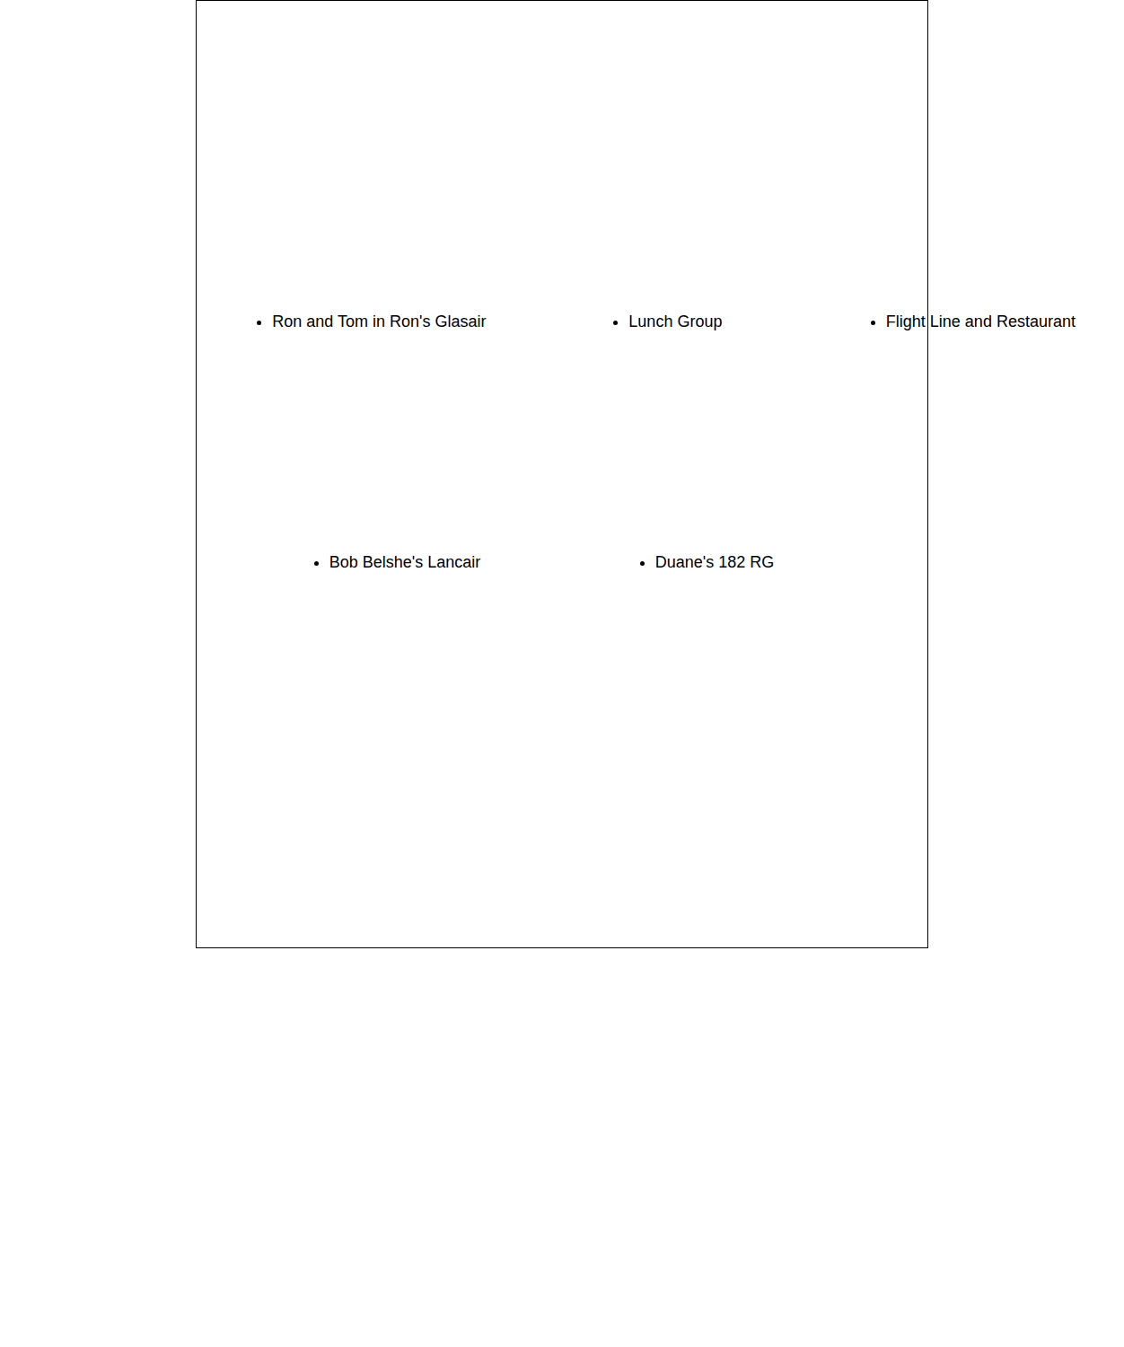| Ron and Tom in Ron's Glasair | Lunch Group | Flight Line and Restaurant |
| Bob Belshe's Lancair | Duane's 182 RG |